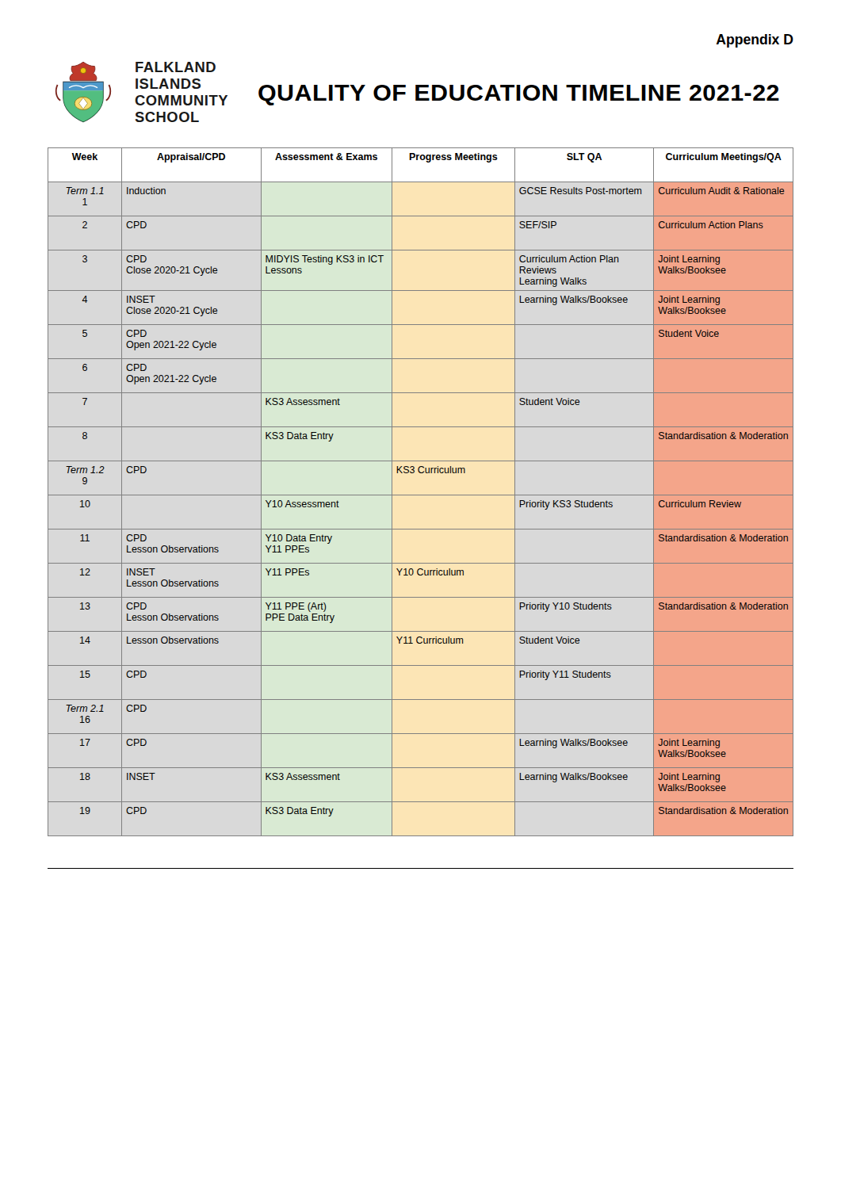Appendix D
FALKLAND
ISLANDS
COMMUNITY
SCHOOL
QUALITY OF EDUCATION TIMELINE 2021-22
| Week | Appraisal/CPD | Assessment & Exams | Progress Meetings | SLT QA | Curriculum Meetings/QA |
| --- | --- | --- | --- | --- | --- |
| Term 1.1 1 | Induction | | | GCSE Results Post-mortem | Curriculum Audit & Rationale |
| 2 | CPD | | | SEF/SIP | Curriculum Action Plans |
| 3 | CPD Close 2020-21 Cycle | MIDYIS Testing KS3 in ICT Lessons | | Curriculum Action Plan Reviews Learning Walks | Joint Learning Walks/Booksee |
| 4 | INSET Close 2020-21 Cycle | | | Learning Walks/Booksee | Joint Learning Walks/Booksee |
| 5 | CPD Open 2021-22 Cycle | | | | Student Voice |
| 6 | CPD Open 2021-22 Cycle | | | | |
| 7 | | KS3 Assessment | | Student Voice | |
| 8 | | KS3 Data Entry | | | Standardisation & Moderation |
| Term 1.2 9 | CPD | | KS3 Curriculum | | |
| 10 | | Y10 Assessment | | Priority KS3 Students | Curriculum Review |
| 11 | CPD Lesson Observations | Y10 Data Entry Y11 PPEs | | | Standardisation & Moderation |
| 12 | INSET Lesson Observations | Y11 PPEs | Y10 Curriculum | | |
| 13 | CPD Lesson Observations | Y11 PPE (Art) PPE Data Entry | | Priority Y10 Students | Standardisation & Moderation |
| 14 | Lesson Observations | | Y11 Curriculum | Student Voice | |
| 15 | CPD | | | Priority Y11 Students | |
| Term 2.1 16 | CPD | | | | |
| 17 | CPD | | | Learning Walks/Booksee | Joint Learning Walks/Booksee |
| 18 | INSET | KS3 Assessment | | Learning Walks/Booksee | Joint Learning Walks/Booksee |
| 19 | CPD | KS3 Data Entry | | | Standardisation & Moderation |